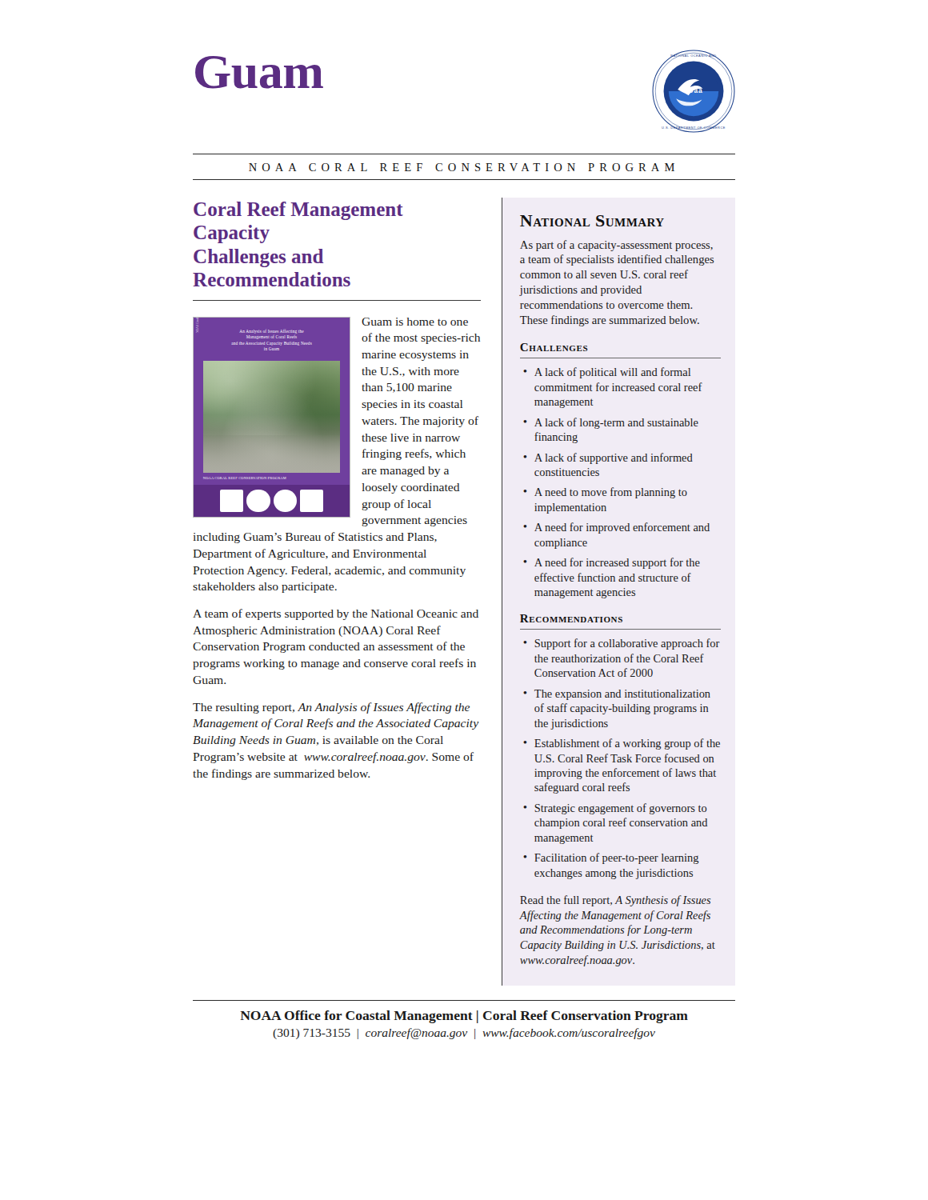Guam
NATIONAL OCEANIC AND U.S. DEPARTMENT OF COMMERCE noaa
NOAA Coral Reef Conservation Program
Coral Reef Management Capacity
Challenges and Recommendations
NOAA Coral Reef Conservation Program
An Analysis of Issues Affecting the
Management of Coral Reefs
and the Associated Capacity Building Needs
in Guam
NOAA CORAL REEF CONSERVATION PROGRAM
Guam is home to one of the most species-rich marine ecosystems in the U.S., with more than 5,100 marine species in its coastal waters. The majority of these live in narrow fringing reefs, which are managed by a loosely coordinated group of local government agencies including Guam’s Bureau of Statistics and Plans, Department of Agriculture, and Environmental Protection Agency. Federal, academic, and community stakeholders also participate.
A team of experts supported by the National Oceanic and Atmospheric Administration (NOAA) Coral Reef Conservation Program conducted an assessment of the programs working to manage and conserve coral reefs in Guam.
The resulting report, An Analysis of Issues Affecting the Management of Coral Reefs and the Associated Capacity Building Needs in Guam, is available on the Coral Program’s website at www.coralreef.noaa.gov. Some of the findings are summarized below.
National Summary
As part of a capacity-assessment process, a team of specialists identified challenges common to all seven U.S. coral reef jurisdictions and provided recommendations to overcome them. These findings are summarized below.
Challenges
A lack of political will and formal commitment for increased coral reef management
A lack of long-term and sustainable financing
A lack of supportive and informed constituencies
A need to move from planning to implementation
A need for improved enforcement and compliance
A need for increased support for the effective function and structure of management agencies
Recommendations
Support for a collaborative approach for the reauthorization of the Coral Reef Conservation Act of 2000
The expansion and institutionalization of staff capacity-building programs in the jurisdictions
Establishment of a working group of the U.S. Coral Reef Task Force focused on improving the enforcement of laws that safeguard coral reefs
Strategic engagement of governors to champion coral reef conservation and management
Facilitation of peer-to-peer learning exchanges among the jurisdictions
Read the full report, A Synthesis of Issues Affecting the Management of Coral Reefs and Recommendations for Long-term Capacity Building in U.S. Jurisdictions, at www.coralreef.noaa.gov.
NOAA Office for Coastal Management | Coral Reef Conservation Program
(301) 713-3155 | coralreef@noaa.gov | www.facebook.com/uscoralreefgov